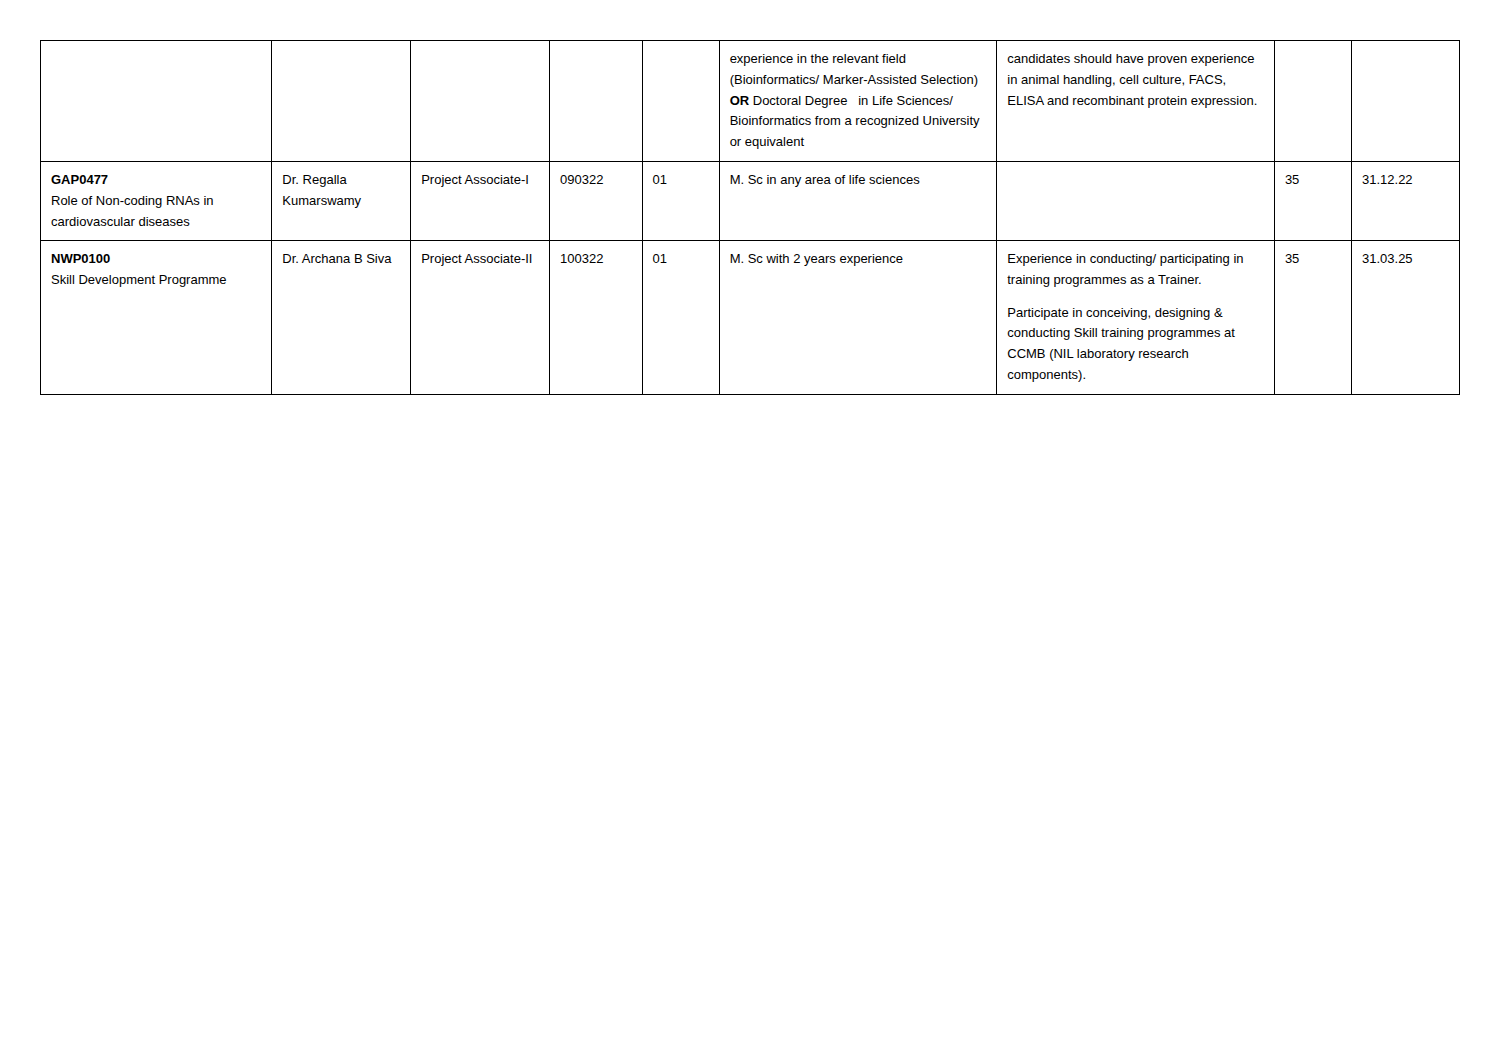| | | | | | experience in the relevant field (Bioinformatics/ Marker-Assisted Selection) OR Doctoral Degree in Life Sciences/ Bioinformatics from a recognized University or equivalent | candidates should have proven experience in animal handling, cell culture, FACS, ELISA and recombinant protein expression. | | |
| GAP0477 Role of Non-coding RNAs in cardiovascular diseases | Dr. Regalla Kumarswamy | Project Associate-I | 090322 | 01 | M. Sc in any area of life sciences | | 35 | 31.12.22 |
| NWP0100 Skill Development Programme | Dr. Archana B Siva | Project Associate-II | 100322 | 01 | M. Sc with 2 years experience | Experience in conducting/ participating in training programmes as a Trainer. Participate in conceiving, designing & conducting Skill training programmes at CCMB (NIL laboratory research components). | 35 | 31.03.25 |